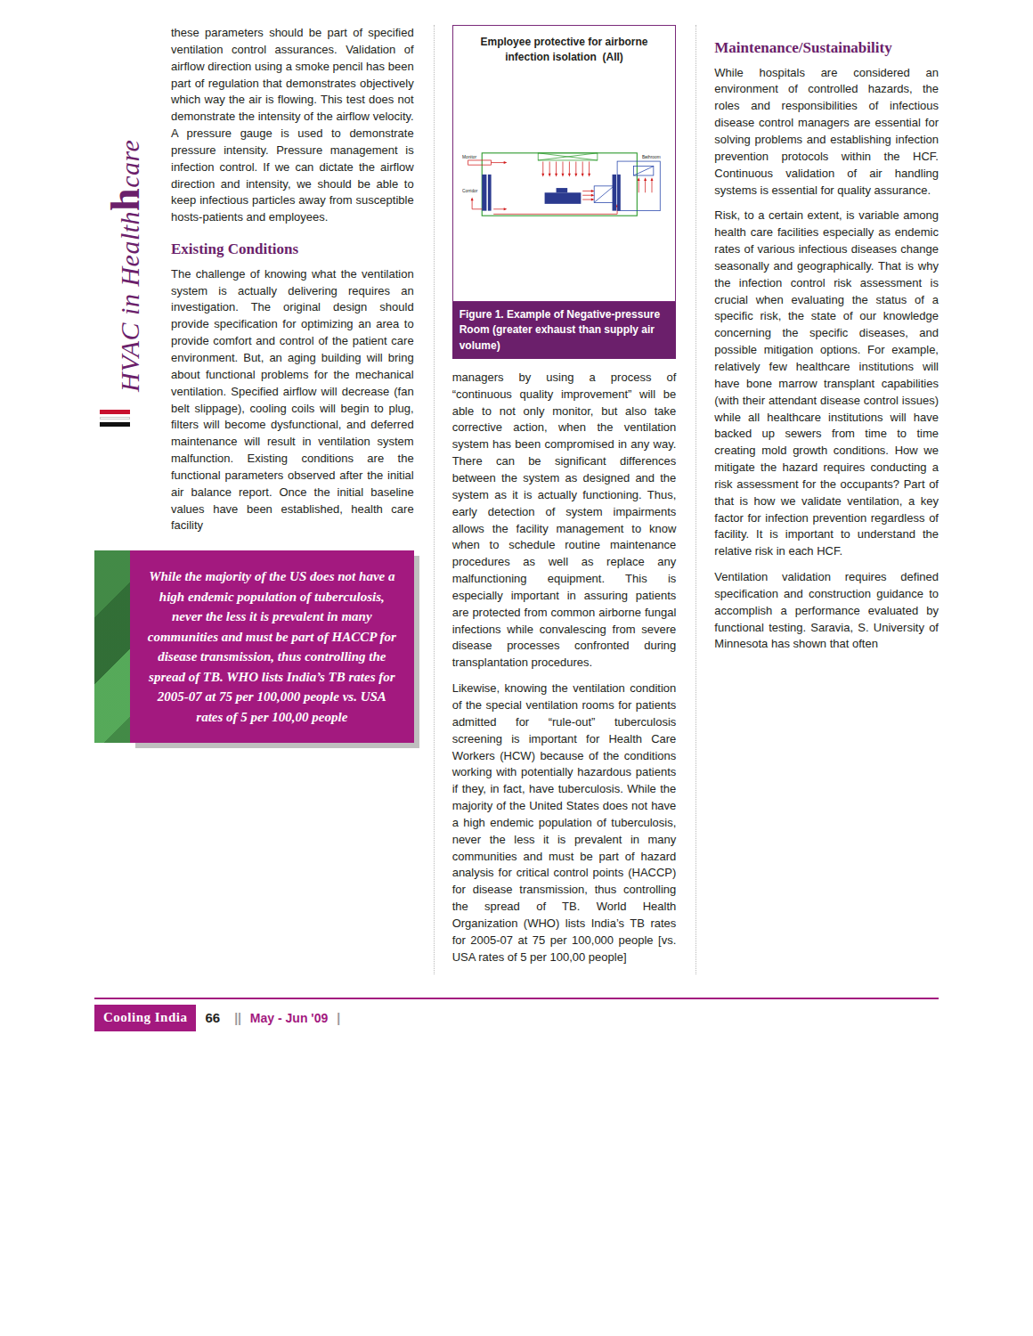HVAC in Health hcare
these parameters should be part of specified ventilation control assurances. Validation of airflow direction using a smoke pencil has been part of regulation that demonstrates objectively which way the air is flowing. This test does not demonstrate the intensity of the airflow velocity. A pressure gauge is used to demonstrate pressure intensity. Pressure management is infection control. If we can dictate the airflow direction and intensity, we should be able to keep infectious particles away from susceptible hosts-patients and employees.
Existing Conditions
The challenge of knowing what the ventilation system is actually delivering requires an investigation. The original design should provide specification for optimizing an area to provide comfort and control of the patient care environment. But, an aging building will bring about functional problems for the mechanical ventilation. Specified airflow will decrease (fan belt slippage), cooling coils will begin to plug, filters will become dysfunctional, and deferred maintenance will result in ventilation system malfunction. Existing conditions are the functional parameters observed after the initial air balance report. Once the initial baseline values have been established, health care facility
While the majority of the US does not have a high endemic population of tuberculosis, never the less it is prevalent in many communities and must be part of HACCP for disease transmission, thus controlling the spread of TB. WHO lists India’s TB rates for 2005-07 at 75 per 100,000 people vs. USA rates of 5 per 100,00 people
Employee protective for airborne infection isolation (AII)
Monitor Corridor Bathroom
Figure 1. Example of Negative-pressure Room (greater exhaust than supply air volume)
managers by using a process of “continuous quality improvement” will be able to not only monitor, but also take corrective action, when the ventilation system has been compromised in any way. There can be significant differences between the system as designed and the system as it is actually functioning. Thus, early detection of system impairments allows the facility management to know when to schedule routine maintenance procedures as well as replace any malfunctioning equipment. This is especially important in assuring patients are protected from common airborne fungal infections while convalescing from severe disease processes confronted during transplantation procedures.
Likewise, knowing the ventilation condition of the special ventilation rooms for patients admitted for “rule-out” tuberculosis screening is important for Health Care Workers (HCW) because of the conditions working with potentially hazardous patients if they, in fact, have tuberculosis. While the majority of the United States does not have a high endemic population of tuberculosis, never the less it is prevalent in many communities and must be part of hazard analysis for critical control points (HACCP) for disease transmission, thus controlling the spread of TB. World Health Organization (WHO) lists India’s TB rates for 2005-07 at 75 per 100,000 people [vs. USA rates of 5 per 100,00 people]
Maintenance/Sustainability
While hospitals are considered an environment of controlled hazards, the roles and responsibilities of infectious disease control managers are essential for solving problems and establishing infection prevention protocols within the HCF. Continuous validation of air handling systems is essential for quality assurance.
Risk, to a certain extent, is variable among health care facilities especially as endemic rates of various infectious diseases change seasonally and geographically. That is why the infection control risk assessment is crucial when evaluating the status of a specific risk, the state of our knowledge concerning the specific diseases, and possible mitigation options. For example, relatively few healthcare institutions will have bone marrow transplant capabilities (with their attendant disease control issues) while all healthcare institutions will have backed up sewers from time to time creating mold growth conditions. How we mitigate the hazard requires conducting a risk assessment for the occupants? Part of that is how we validate ventilation, a key factor for infection prevention regardless of facility. It is important to understand the relative risk in each HCF.
Ventilation validation requires defined specification and construction guidance to accomplish a performance evaluated by functional testing. Saravia, S. University of Minnesota has shown that often
Cooling India
66
|| May - Jun '09 |